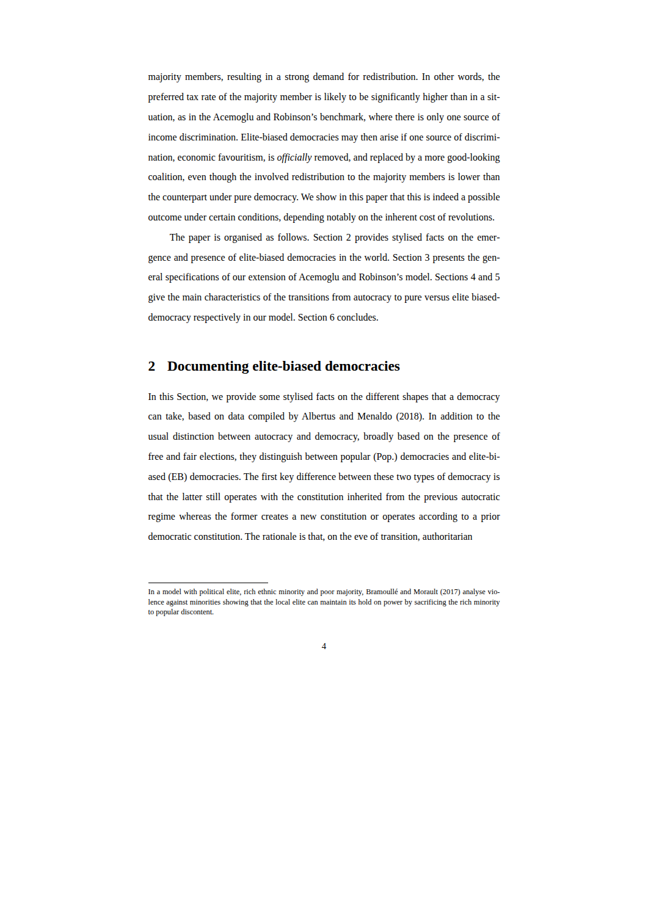majority members, resulting in a strong demand for redistribution. In other words, the preferred tax rate of the majority member is likely to be significantly higher than in a situation, as in the Acemoglu and Robinson’s benchmark, where there is only one source of income discrimination. Elite-biased democracies may then arise if one source of discrimination, economic favouritism, is officially removed, and replaced by a more good-looking coalition, even though the involved redistribution to the majority members is lower than the counterpart under pure democracy. We show in this paper that this is indeed a possible outcome under certain conditions, depending notably on the inherent cost of revolutions.
The paper is organised as follows. Section 2 provides stylised facts on the emergence and presence of elite-biased democracies in the world. Section 3 presents the general specifications of our extension of Acemoglu and Robinson’s model. Sections 4 and 5 give the main characteristics of the transitions from autocracy to pure versus elite biased-democracy respectively in our model. Section 6 concludes.
2 Documenting elite-biased democracies
In this Section, we provide some stylised facts on the different shapes that a democracy can take, based on data compiled by Albertus and Menaldo (2018). In addition to the usual distinction between autocracy and democracy, broadly based on the presence of free and fair elections, they distinguish between popular (Pop.) democracies and elite-biased (EB) democracies. The first key difference between these two types of democracy is that the latter still operates with the constitution inherited from the previous autocratic regime whereas the former creates a new constitution or operates according to a prior democratic constitution. The rationale is that, on the eve of transition, authoritarian
In a model with political elite, rich ethnic minority and poor majority, Bramoullé and Morault (2017) analyse violence against minorities showing that the local elite can maintain its hold on power by sacrificing the rich minority to popular discontent.
4